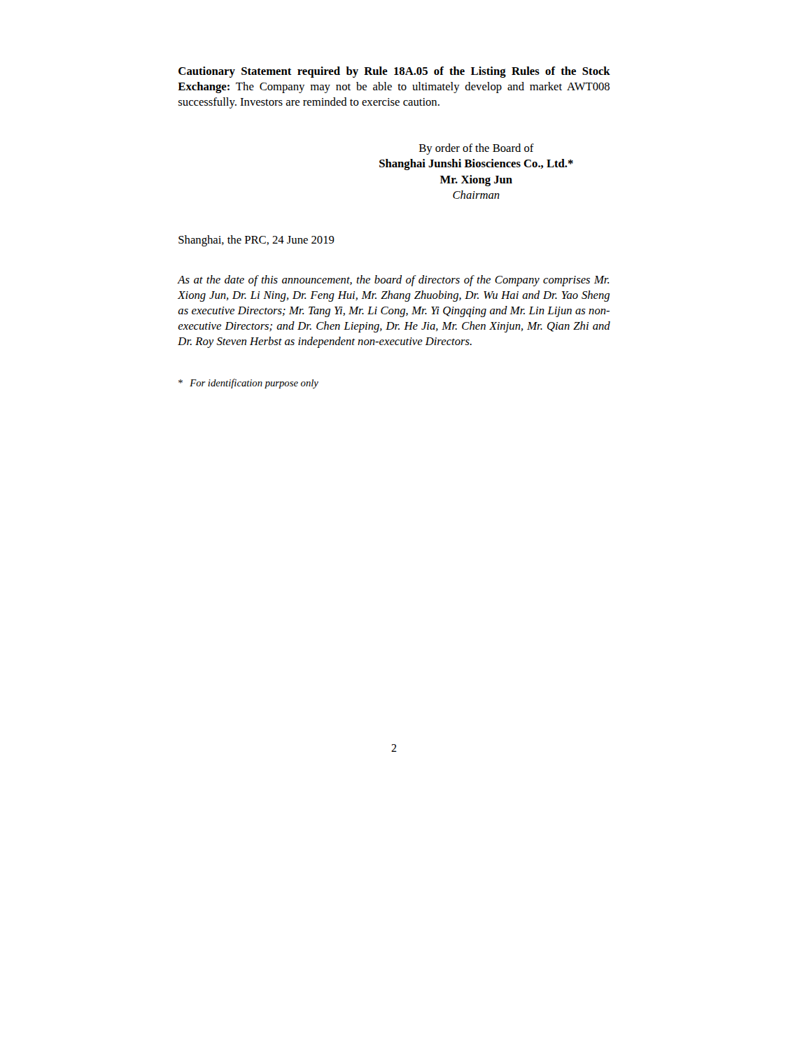Cautionary Statement required by Rule 18A.05 of the Listing Rules of the Stock Exchange: The Company may not be able to ultimately develop and market AWT008 successfully. Investors are reminded to exercise caution.
By order of the Board of Shanghai Junshi Biosciences Co., Ltd.* Mr. Xiong Jun Chairman
Shanghai, the PRC, 24 June 2019
As at the date of this announcement, the board of directors of the Company comprises Mr. Xiong Jun, Dr. Li Ning, Dr. Feng Hui, Mr. Zhang Zhuobing, Dr. Wu Hai and Dr. Yao Sheng as executive Directors; Mr. Tang Yi, Mr. Li Cong, Mr. Yi Qingqing and Mr. Lin Lijun as non-executive Directors; and Dr. Chen Lieping, Dr. He Jia, Mr. Chen Xinjun, Mr. Qian Zhi and Dr. Roy Steven Herbst as independent non-executive Directors.
*For identification purpose only
2